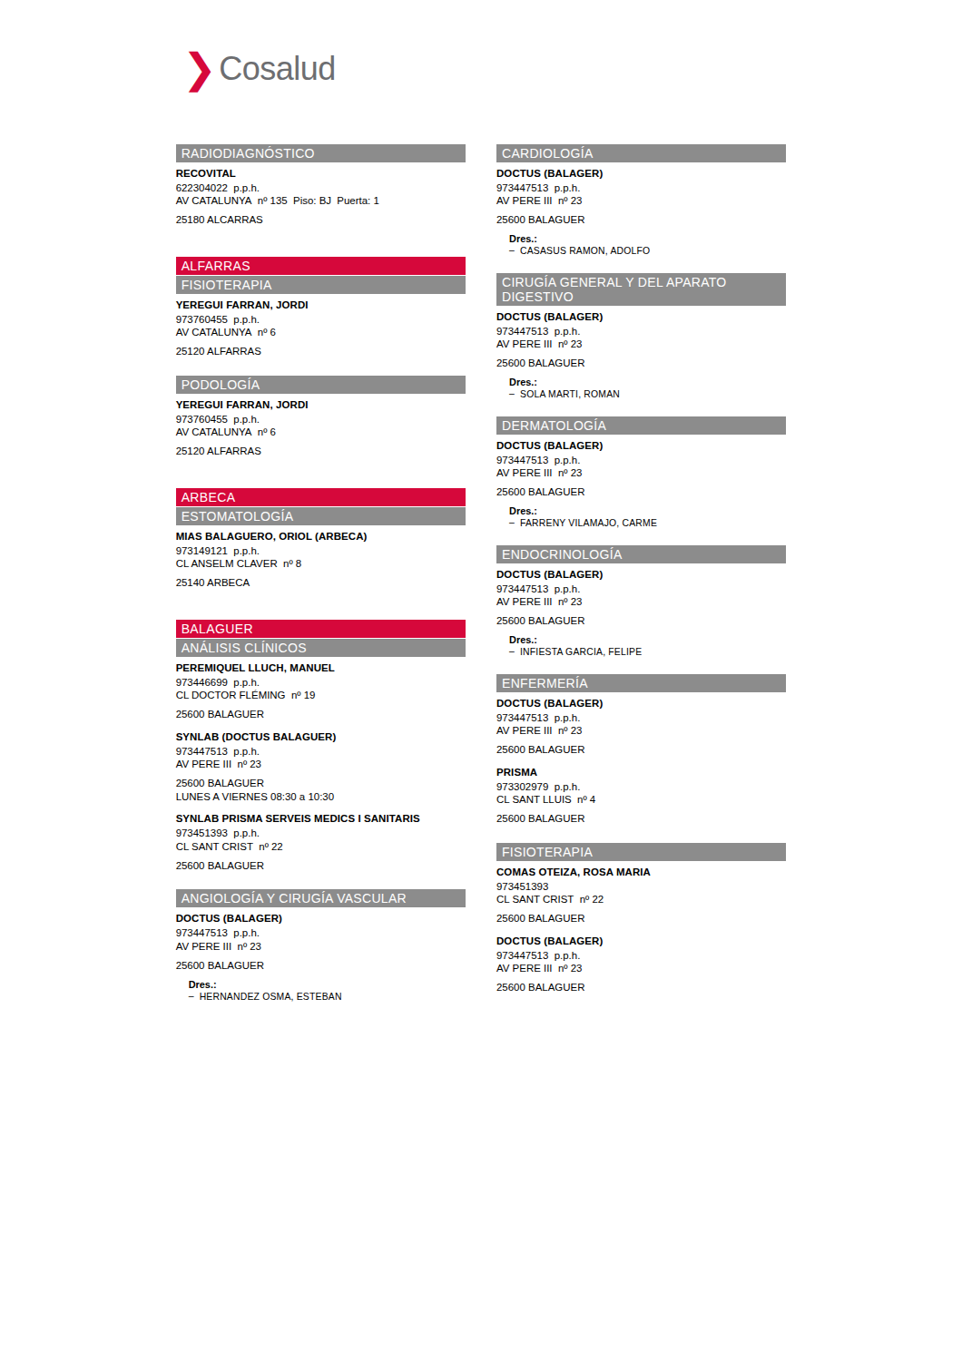❯Cosalud
RADIODIAGNÓSTICO
RECOVITAL
622304022 p.p.h.
AV CATALUNYA nº 135 Piso: BJ Puerta: 1
25180 ALCARRAS
ALFARRAS
FISIOTERAPIA
YEREGUI FARRAN, JORDI
973760455 p.p.h.
AV CATALUNYA nº 6
25120 ALFARRAS
PODOLOGÍA
YEREGUI FARRAN, JORDI
973760455 p.p.h.
AV CATALUNYA nº 6
25120 ALFARRAS
ARBECA
ESTOMATOLOGÍA
MIAS BALAGUERO, ORIOL (ARBECA)
973149121 p.p.h.
CL ANSELM CLAVER nº 8
25140 ARBECA
BALAGUER
ANÁLISIS CLÍNICOS
PEREMIQUEL LLUCH, MANUEL
973446699 p.p.h.
CL DOCTOR FLÉMING nº 19
25600 BALAGUER
SYNLAB (DOCTUS BALAGUER)
973447513 p.p.h.
AV PERE III nº 23
25600 BALAGUER
LUNES A VIERNES 08:30 a 10:30
SYNLAB PRISMA SERVEIS MEDICS I SANITARIS
973451393 p.p.h.
CL SANT CRIST nº 22
25600 BALAGUER
ANGIOLOGÍA Y CIRUGÍA VASCULAR
DOCTUS (BALAGER)
973447513 p.p.h.
AV PERE III nº 23
25600 BALAGUER
Dres.:
HERNANDEZ OSMA, ESTEBAN
CARDIOLOGÍA
DOCTUS (BALAGER)
973447513 p.p.h.
AV PERE III nº 23
25600 BALAGUER
Dres.:
CASASUS RAMON, ADOLFO
CIRUGÍA GENERAL Y DEL APARATO DIGESTIVO
DOCTUS (BALAGER)
973447513 p.p.h.
AV PERE III nº 23
25600 BALAGUER
Dres.:
SOLA MARTI, ROMAN
DERMATOLOGÍA
DOCTUS (BALAGER)
973447513 p.p.h.
AV PERE III nº 23
25600 BALAGUER
Dres.:
FARRENY VILAMAJO, CARME
ENDOCRINOLOGÍA
DOCTUS (BALAGER)
973447513 p.p.h.
AV PERE III nº 23
25600 BALAGUER
Dres.:
INFIESTA GARCIA, FELIPE
ENFERMERÍA
DOCTUS (BALAGER)
973447513 p.p.h.
AV PERE III nº 23
25600 BALAGUER
PRISMA
973302979 p.p.h.
CL SANT LLUIS nº 4
25600 BALAGUER
FISIOTERAPIA
COMAS OTEIZA, ROSA MARIA
973451393
CL SANT CRIST nº 22
25600 BALAGUER
DOCTUS (BALAGER)
973447513 p.p.h.
AV PERE III nº 23
25600 BALAGUER